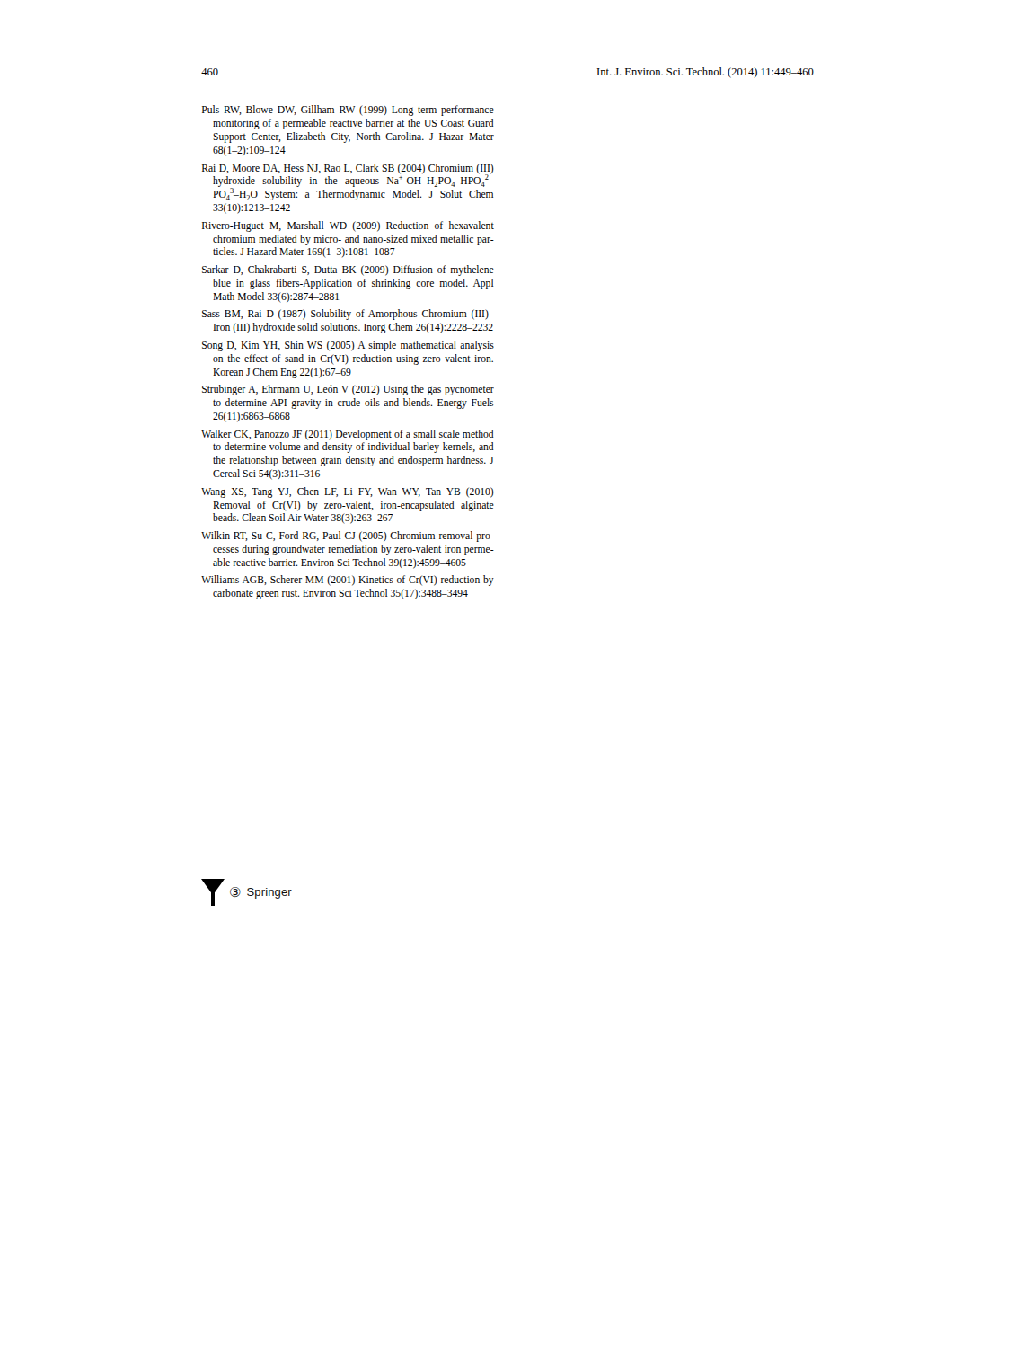460 Int. J. Environ. Sci. Technol. (2014) 11:449–460
Puls RW, Blowe DW, Gillham RW (1999) Long term performance monitoring of a permeable reactive barrier at the US Coast Guard Support Center, Elizabeth City, North Carolina. J Hazar Mater 68(1–2):109–124
Rai D, Moore DA, Hess NJ, Rao L, Clark SB (2004) Chromium (III) hydroxide solubility in the aqueous Na+-OH–H2PO4–HPO42–PO43–H2O System: a Thermodynamic Model. J Solut Chem 33(10):1213–1242
Rivero-Huguet M, Marshall WD (2009) Reduction of hexavalent chromium mediated by micro- and nano-sized mixed metallic particles. J Hazard Mater 169(1–3):1081–1087
Sarkar D, Chakrabarti S, Dutta BK (2009) Diffusion of mythelene blue in glass fibers-Application of shrinking core model. Appl Math Model 33(6):2874–2881
Sass BM, Rai D (1987) Solubility of Amorphous Chromium (III)–Iron (III) hydroxide solid solutions. Inorg Chem 26(14):2228–2232
Song D, Kim YH, Shin WS (2005) A simple mathematical analysis on the effect of sand in Cr(VI) reduction using zero valent iron. Korean J Chem Eng 22(1):67–69
Strubinger A, Ehrmann U, León V (2012) Using the gas pycnometer to determine API gravity in crude oils and blends. Energy Fuels 26(11):6863–6868
Walker CK, Panozzo JF (2011) Development of a small scale method to determine volume and density of individual barley kernels, and the relationship between grain density and endosperm hardness. J Cereal Sci 54(3):311–316
Wang XS, Tang YJ, Chen LF, Li FY, Wan WY, Tan YB (2010) Removal of Cr(VI) by zero-valent, iron-encapsulated alginate beads. Clean Soil Air Water 38(3):263–267
Wilkin RT, Su C, Ford RG, Paul CJ (2005) Chromium removal processes during groundwater remediation by zero-valent iron permeable reactive barrier. Environ Sci Technol 39(12):4599–4605
Williams AGB, Scherer MM (2001) Kinetics of Cr(VI) reduction by carbonate green rust. Environ Sci Technol 35(17):3488–3494
③ Springer